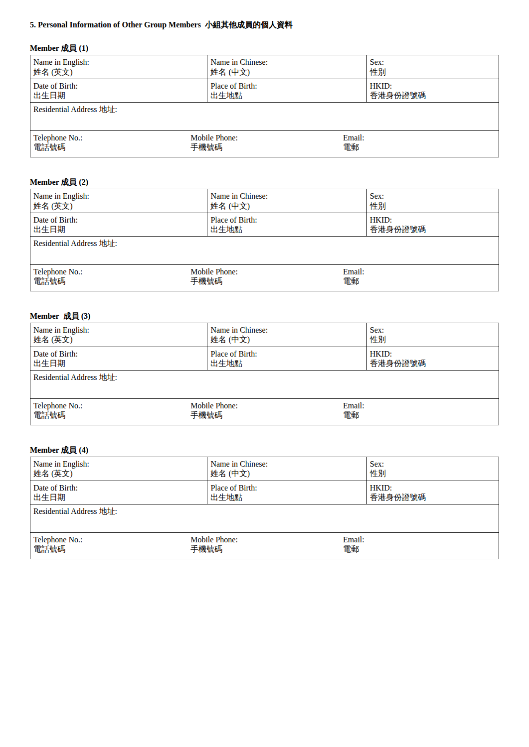5. Personal Information of Other Group Members 小組其他成員的個人資料
Member 成員 (1)
| Name in English: 姓名 (英文) | Name in Chinese: 姓名 (中文) | Sex: 性別 |
| Date of Birth: 出生日期 | Place of Birth: 出生地點 | HKID: 香港身份證號碼 |
| Residential Address 地址: |
| Telephone No.: 電話號碼 Mobile Phone: 手機號碼 Email: 電郵 |
Member 成員 (2)
| Name in English: 姓名 (英文) | Name in Chinese: 姓名 (中文) | Sex: 性別 |
| Date of Birth: 出生日期 | Place of Birth: 出生地點 | HKID: 香港身份證號碼 |
| Residential Address 地址: |
| Telephone No.: 電話號碼 Mobile Phone: 手機號碼 Email: 電郵 |
Member 成員 (3)
| Name in English: 姓名 (英文) | Name in Chinese: 姓名 (中文) | Sex: 性別 |
| Date of Birth: 出生日期 | Place of Birth: 出生地點 | HKID: 香港身份證號碼 |
| Residential Address 地址: |
| Telephone No.: 電話號碼 Mobile Phone: 手機號碼 Email: 電郵 |
Member 成員 (4)
| Name in English: 姓名 (英文) | Name in Chinese: 姓名 (中文) | Sex: 性別 |
| Date of Birth: 出生日期 | Place of Birth: 出生地點 | HKID: 香港身份證號碼 |
| Residential Address 地址: |
| Telephone No.: 電話號碼 Mobile Phone: 手機號碼 Email: 電郵 |